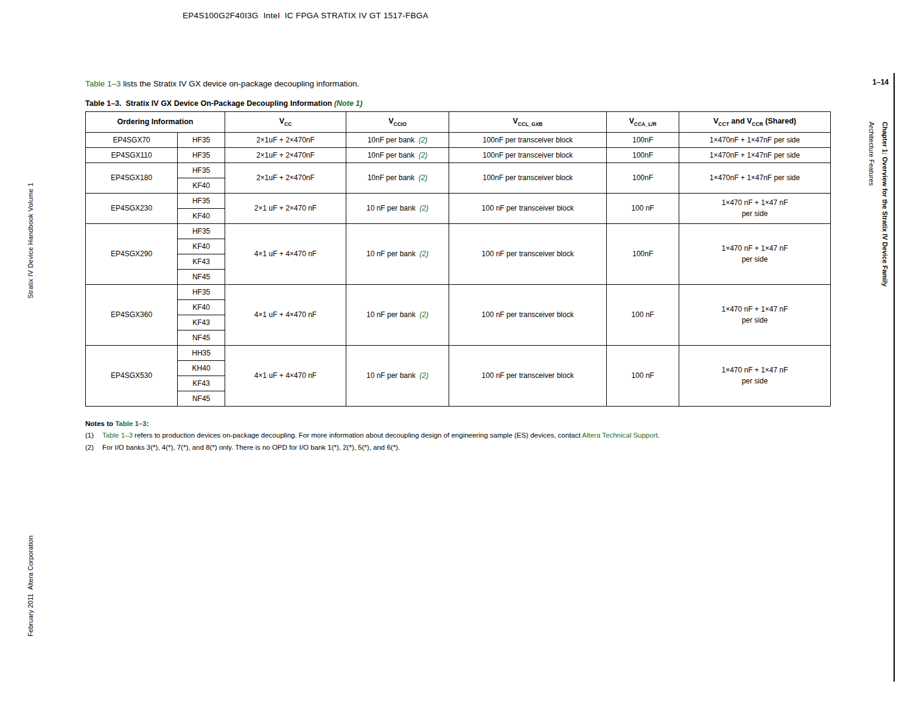EP4S100G2F40I3G Intel IC FPGA STRATIX IV GT 1517-FBGA
Stratix IV Device Handbook Volume 1
February 2011 Altera Corporation
1–14
Chapter 1: Overview for the Stratix IV Device Family
Architecture Features
Table 1–3 lists the Stratix IV GX device on-package decoupling information.
Table 1–3. Stratix IV GX Device On-Package Decoupling Information (Note 1)
| Ordering Information | V CC | V CCIO | V CCL_GXB | V CCA_L/R | V CCT and V CCR (Shared) |
| --- | --- | --- | --- | --- | --- |
| EP4SGX70 | HF35 | 2×1uF + 2×470nF | 10nF per bank (2) | 100nF per transceiver block | 100nF | 1×470nF + 1×47nF per side |
| EP4SGX110 | HF35 | 2×1uF + 2×470nF | 10nF per bank (2) | 100nF per transceiver block | 100nF | 1×470nF + 1×47nF per side |
| EP4SGX180 | HF35 | 2×1uF + 2×470nF | 10nF per bank (2) | 100nF per transceiver block | 100nF | 1×470nF + 1×47nF per side |
| KF40 |
| EP4SGX230 | HF35 | 2×1 uF + 2×470 nF | 10 nF per bank (2) | 100 nF per transceiver block | 100 nF | 1×470 nF + 1×47 nF per side |
| KF40 |
| EP4SGX290 | HF35 | 4×1 uF + 4×470 nF | 10 nF per bank (2) | 100 nF per transceiver block | 100nF | 1×470 nF + 1×47 nF per side |
| KF40 |
| KF43 |
| NF45 |
| EP4SGX360 | HF35 | 4×1 uF + 4×470 nF | 10 nF per bank (2) | 100 nF per transceiver block | 100 nF | 1×470 nF + 1×47 nF per side |
| KF40 |
| KF43 |
| NF45 |
| EP4SGX530 | HH35 | 4×1 uF + 4×470 nF | 10 nF per bank (2) | 100 nF per transceiver block | 100 nF | 1×470 nF + 1×47 nF per side |
| KH40 |
| KF43 |
| NF45 |
Notes to Table 1–3:
(1)
Table 1–3 refers to production devices on-package decoupling. For more information about decoupling design of engineering sample (ES) devices, contact Altera Technical Support.
(2)
For I/O banks 3(*), 4(*), 7(*), and 8(*) only. There is no OPD for I/O bank 1(*), 2(*), 5(*), and 6(*).